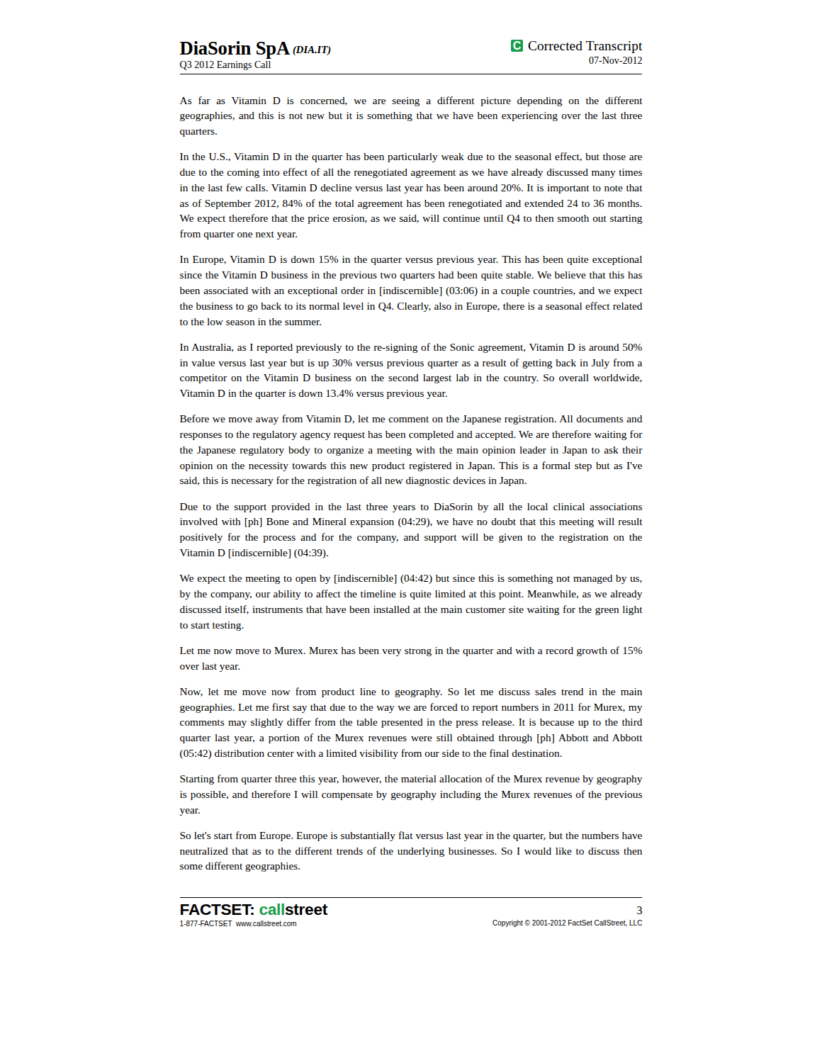DiaSorin SpA (DIA.IT)
Q3 2012 Earnings Call
C Corrected Transcript
07-Nov-2012
As far as Vitamin D is concerned, we are seeing a different picture depending on the different geographies, and this is not new but it is something that we have been experiencing over the last three quarters.
In the U.S., Vitamin D in the quarter has been particularly weak due to the seasonal effect, but those are due to the coming into effect of all the renegotiated agreement as we have already discussed many times in the last few calls. Vitamin D decline versus last year has been around 20%. It is important to note that as of September 2012, 84% of the total agreement has been renegotiated and extended 24 to 36 months. We expect therefore that the price erosion, as we said, will continue until Q4 to then smooth out starting from quarter one next year.
In Europe, Vitamin D is down 15% in the quarter versus previous year. This has been quite exceptional since the Vitamin D business in the previous two quarters had been quite stable. We believe that this has been associated with an exceptional order in [indiscernible] (03:06) in a couple countries, and we expect the business to go back to its normal level in Q4. Clearly, also in Europe, there is a seasonal effect related to the low season in the summer.
In Australia, as I reported previously to the re-signing of the Sonic agreement, Vitamin D is around 50% in value versus last year but is up 30% versus previous quarter as a result of getting back in July from a competitor on the Vitamin D business on the second largest lab in the country. So overall worldwide, Vitamin D in the quarter is down 13.4% versus previous year.
Before we move away from Vitamin D, let me comment on the Japanese registration. All documents and responses to the regulatory agency request has been completed and accepted. We are therefore waiting for the Japanese regulatory body to organize a meeting with the main opinion leader in Japan to ask their opinion on the necessity towards this new product registered in Japan. This is a formal step but as I've said, this is necessary for the registration of all new diagnostic devices in Japan.
Due to the support provided in the last three years to DiaSorin by all the local clinical associations involved with [ph] Bone and Mineral expansion (04:29), we have no doubt that this meeting will result positively for the process and for the company, and support will be given to the registration on the Vitamin D [indiscernible] (04:39).
We expect the meeting to open by [indiscernible] (04:42) but since this is something not managed by us, by the company, our ability to affect the timeline is quite limited at this point. Meanwhile, as we already discussed itself, instruments that have been installed at the main customer site waiting for the green light to start testing.
Let me now move to Murex. Murex has been very strong in the quarter and with a record growth of 15% over last year.
Now, let me move now from product line to geography. So let me discuss sales trend in the main geographies. Let me first say that due to the way we are forced to report numbers in 2011 for Murex, my comments may slightly differ from the table presented in the press release. It is because up to the third quarter last year, a portion of the Murex revenues were still obtained through [ph] Abbott and Abbott (05:42) distribution center with a limited visibility from our side to the final destination.
Starting from quarter three this year, however, the material allocation of the Murex revenue by geography is possible, and therefore I will compensate by geography including the Murex revenues of the previous year.
So let's start from Europe. Europe is substantially flat versus last year in the quarter, but the numbers have neutralized that as to the different trends of the underlying businesses. So I would like to discuss then some different geographies.
FACTSET: call street
1-877-FACTSET www.callstreet.com
3
Copyright © 2001-2012 FactSet CallStreet, LLC